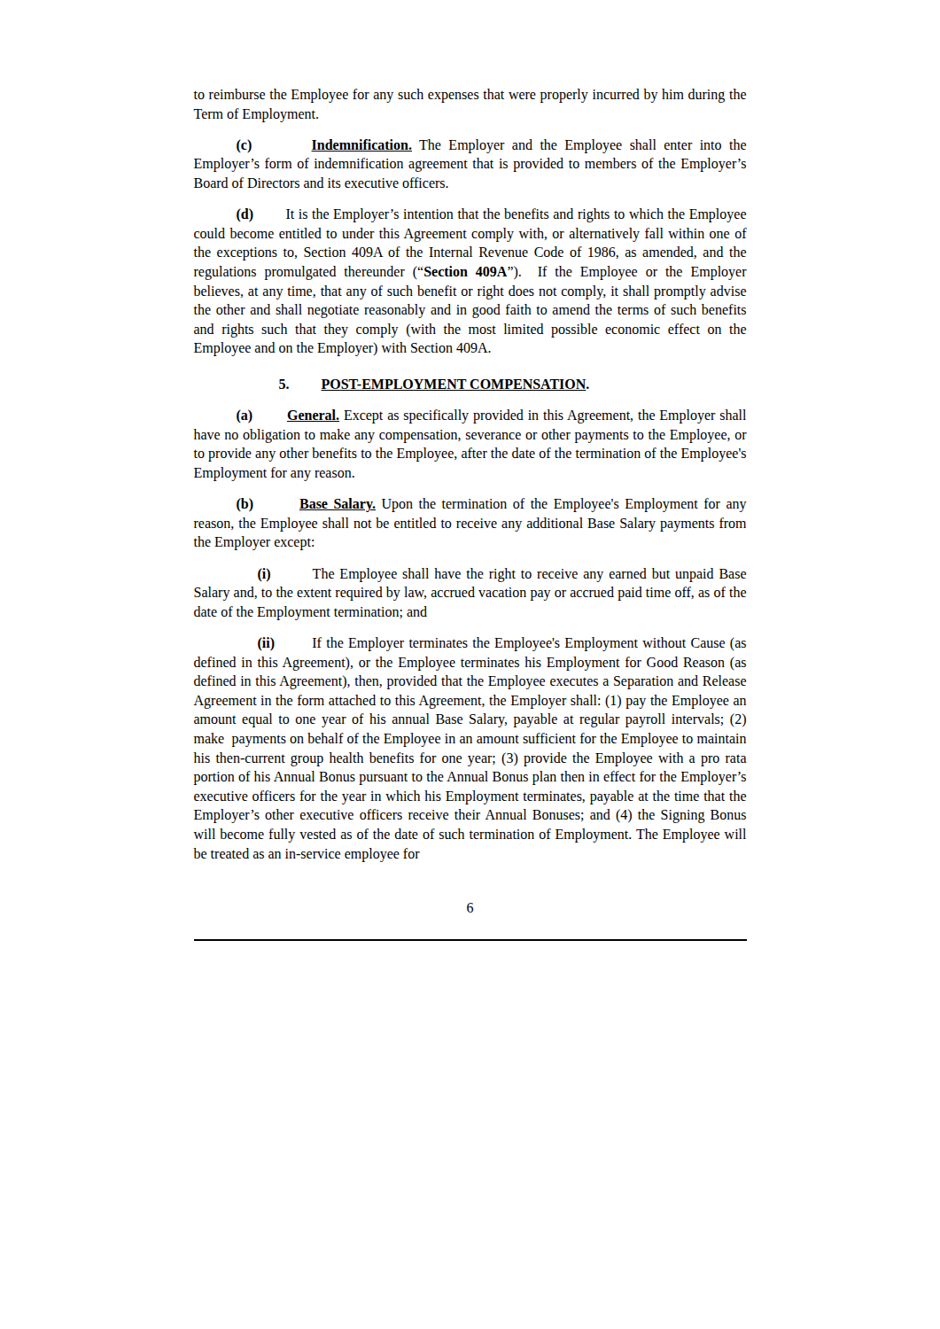to reimburse the Employee for any such expenses that were properly incurred by him during the Term of Employment.
(c) Indemnification. The Employer and the Employee shall enter into the Employer’s form of indemnification agreement that is provided to members of the Employer’s Board of Directors and its executive officers.
(d) It is the Employer’s intention that the benefits and rights to which the Employee could become entitled to under this Agreement comply with, or alternatively fall within one of the exceptions to, Section 409A of the Internal Revenue Code of 1986, as amended, and the regulations promulgated thereunder (“Section 409A”). If the Employee or the Employer believes, at any time, that any of such benefit or right does not comply, it shall promptly advise the other and shall negotiate reasonably and in good faith to amend the terms of such benefits and rights such that they comply (with the most limited possible economic effect on the Employee and on the Employer) with Section 409A.
5. POST-EMPLOYMENT COMPENSATION.
(a) General. Except as specifically provided in this Agreement, the Employer shall have no obligation to make any compensation, severance or other payments to the Employee, or to provide any other benefits to the Employee, after the date of the termination of the Employee's Employment for any reason.
(b) Base Salary. Upon the termination of the Employee's Employment for any reason, the Employee shall not be entitled to receive any additional Base Salary payments from the Employer except:
(i) The Employee shall have the right to receive any earned but unpaid Base Salary and, to the extent required by law, accrued vacation pay or accrued paid time off, as of the date of the Employment termination; and
(ii) If the Employer terminates the Employee's Employment without Cause (as defined in this Agreement), or the Employee terminates his Employment for Good Reason (as defined in this Agreement), then, provided that the Employee executes a Separation and Release Agreement in the form attached to this Agreement, the Employer shall: (1) pay the Employee an amount equal to one year of his annual Base Salary, payable at regular payroll intervals; (2) make payments on behalf of the Employee in an amount sufficient for the Employee to maintain his then-current group health benefits for one year; (3) provide the Employee with a pro rata portion of his Annual Bonus pursuant to the Annual Bonus plan then in effect for the Employer’s executive officers for the year in which his Employment terminates, payable at the time that the Employer’s other executive officers receive their Annual Bonuses; and (4) the Signing Bonus will become fully vested as of the date of such termination of Employment. The Employee will be treated as an in-service employee for
6